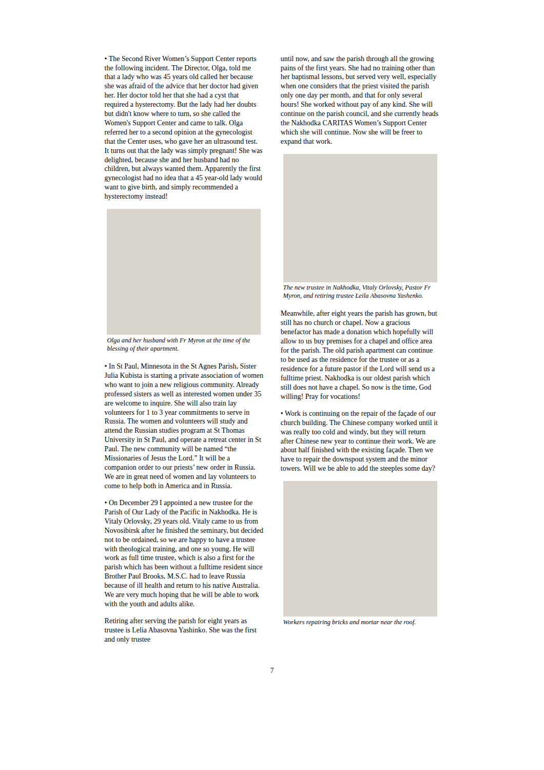• The Second River Women’s Support Center reports the following incident. The Director, Olga, told me that a lady who was 45 years old called her because she was afraid of the advice that her doctor had given her. Her doctor told her that she had a cyst that required a hysterectomy. But the lady had her doubts but didn't know where to turn, so she called the Women's Support Center and came to talk. Olga referred her to a second opinion at the gynecologist that the Center uses, who gave her an ultrasound test. It turns out that the lady was simply pregnant! She was delighted, because she and her husband had no children, but always wanted them. Apparently the first gynecologist had no idea that a 45 year-old lady would want to give birth, and simply recommended a hysterectomy instead!
Olga and her husband with Fr Myron at the time of the blessing of their apartment.
• In St Paul, Minnesota in the St Agnes Parish, Sister Julia Kubista is starting a private association of women who want to join a new religious community. Already professed sisters as well as interested women under 35 are welcome to inquire. She will also train lay volunteers for 1 to 3 year commitments to serve in Russia. The women and volunteers will study and attend the Russian studies program at St Thomas University in St Paul, and operate a retreat center in St Paul. The new community will be named “the Missionaries of Jesus the Lord.” It will be a companion order to our priests’ new order in Russia. We are in great need of women and lay volunteers to come to help both in America and in Russia.
• On December 29 I appointed a new trustee for the Parish of Our Lady of the Pacific in Nakhodka. He is Vitaly Orlovsky, 29 years old. Vitaly came to us from Novosibirsk after he finished the seminary, but decided not to be ordained, so we are happy to have a trustee with theological training, and one so young. He will work as full time trustee, which is also a first for the parish which has been without a fulltime resident since Brother Paul Brooks, M.S.C. had to leave Russia because of ill health and return to his native Australia. We are very much hoping that he will be able to work with the youth and adults alike.
Retiring after serving the parish for eight years as trustee is Lelia Abasovna Yashinko. She was the first and only trustee
until now, and saw the parish through all the growing pains of the first years. She had no training other than her baptismal lessons, but served very well, especially when one considers that the priest visited the parish only one day per month, and that for only several hours! She worked without pay of any kind. She will continue on the parish council, and she currently heads the Nakhodka CARITAS Women’s Support Center which she will continue. Now she will be freer to expand that work.
The new trustee in Nakhodka, Vitaly Orlovsky, Pastor Fr Myron, and retiring trustee Leila Abasovna Yashenko.
Meanwhile, after eight years the parish has grown, but still has no church or chapel. Now a gracious benefactor has made a donation which hopefully will allow to us buy premises for a chapel and office area for the parish. The old parish apartment can continue to be used as the residence for the trustee or as a residence for a future pastor if the Lord will send us a fulltime priest. Nakhodka is our oldest parish which still does not have a chapel. So now is the time, God willing! Pray for vocations!
• Work is continuing on the repair of the façade of our church building. The Chinese company worked until it was really too cold and windy, but they will return after Chinese new year to continue their work. We are about half finished with the existing façade. Then we have to repair the downspout system and the minor towers. Will we be able to add the steeples some day?
Workers repairing bricks and mortar near the roof.
7